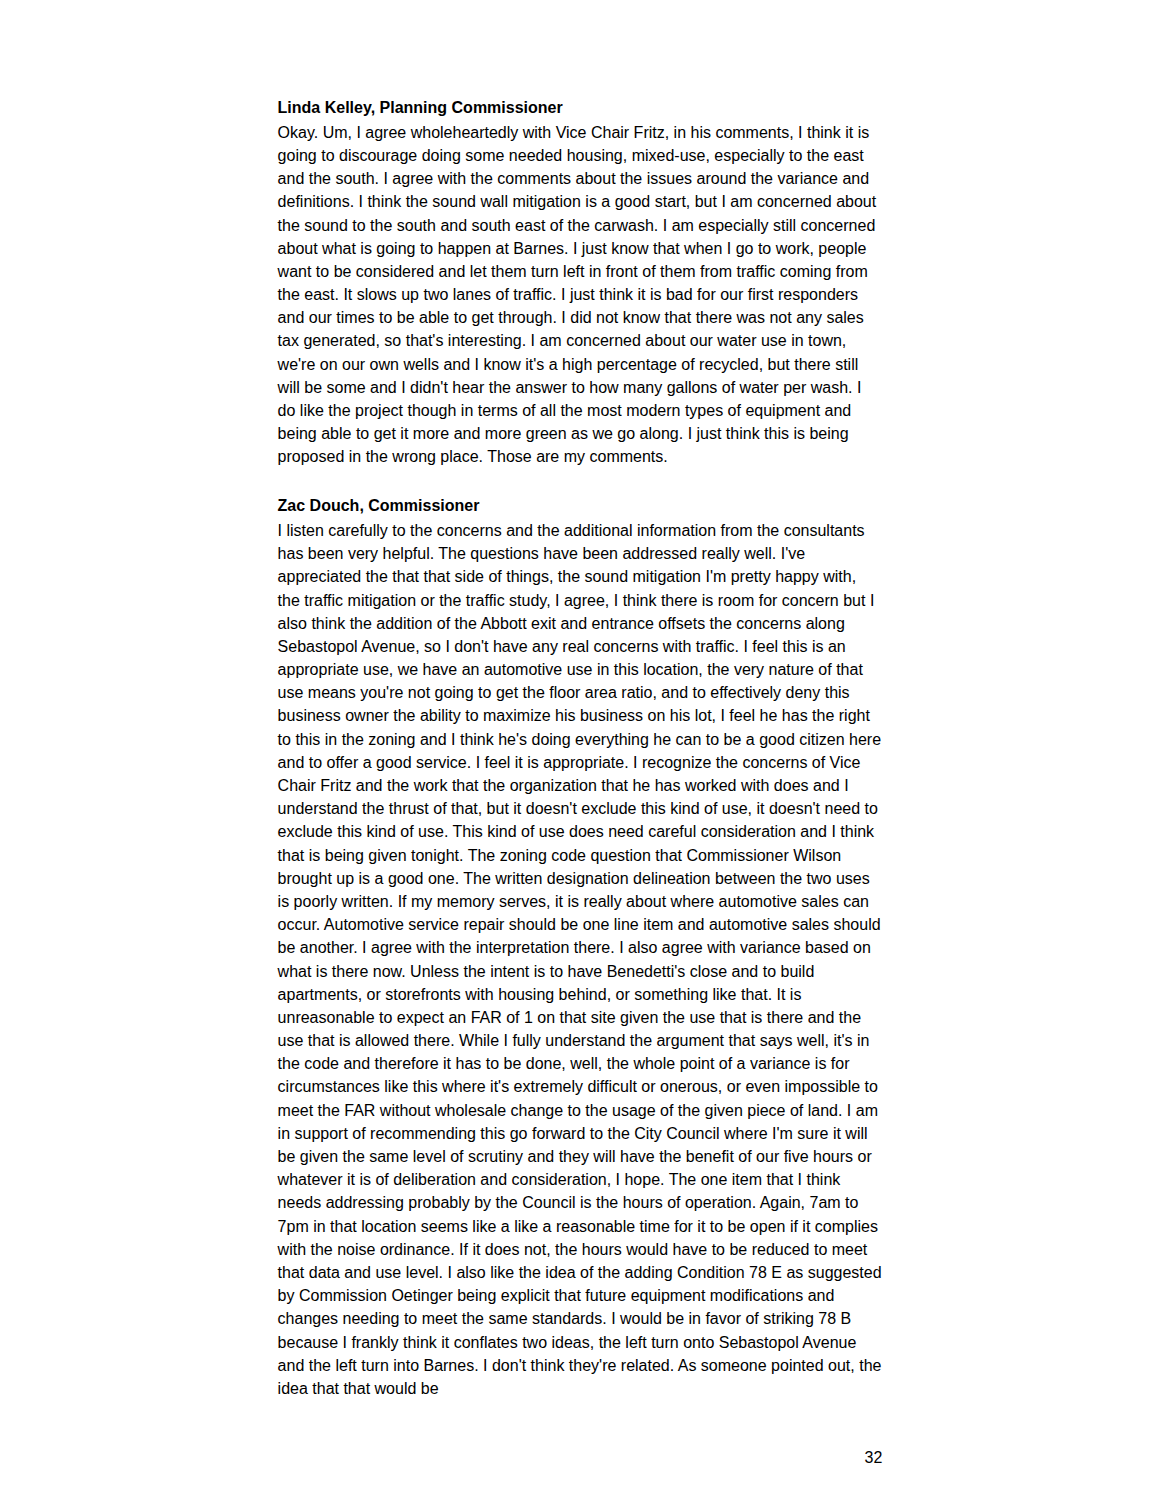Linda Kelley, Planning Commissioner
Okay. Um, I agree wholeheartedly with Vice Chair Fritz, in his comments, I think it is going to discourage doing some needed housing, mixed-use, especially to the east and the south. I agree with the comments about the issues around the variance and definitions. I think the sound wall mitigation is a good start, but I am concerned about the sound to the south and south east of the carwash. I am especially still concerned about what is going to happen at Barnes. I just know that when I go to work, people want to be considered and let them turn left in front of them from traffic coming from the east. It slows up two lanes of traffic. I just think it is bad for our first responders and our times to be able to get through. I did not know that there was not any sales tax generated, so that's interesting. I am concerned about our water use in town, we're on our own wells and I know it's a high percentage of recycled, but there still will be some and I didn't hear the answer to how many gallons of water per wash. I do like the project though in terms of all the most modern types of equipment and being able to get it more and more green as we go along. I just think this is being proposed in the wrong place. Those are my comments.
Zac Douch, Commissioner
I listen carefully to the concerns and the additional information from the consultants has been very helpful. The questions have been addressed really well. I've appreciated the that that side of things, the sound mitigation I'm pretty happy with, the traffic mitigation or the traffic study, I agree, I think there is room for concern but I also think the addition of the Abbott exit and entrance offsets the concerns along Sebastopol Avenue, so I don't have any real concerns with traffic. I feel this is an appropriate use, we have an automotive use in this location, the very nature of that use means you're not going to get the floor area ratio, and to effectively deny this business owner the ability to maximize his business on his lot, I feel he has the right to this in the zoning and I think he's doing everything he can to be a good citizen here and to offer a good service. I feel it is appropriate. I recognize the concerns of Vice Chair Fritz and the work that the organization that he has worked with does and I understand the thrust of that, but it doesn't exclude this kind of use, it doesn't need to exclude this kind of use. This kind of use does need careful consideration and I think that is being given tonight. The zoning code question that Commissioner Wilson brought up is a good one. The written designation delineation between the two uses is poorly written. If my memory serves, it is really about where automotive sales can occur. Automotive service repair should be one line item and automotive sales should be another. I agree with the interpretation there. I also agree with variance based on what is there now. Unless the intent is to have Benedetti's close and to build apartments, or storefronts with housing behind, or something like that. It is unreasonable to expect an FAR of 1 on that site given the use that is there and the use that is allowed there. While I fully understand the argument that says well, it's in the code and therefore it has to be done, well, the whole point of a variance is for circumstances like this where it's extremely difficult or onerous, or even impossible to meet the FAR without wholesale change to the usage of the given piece of land. I am in support of recommending this go forward to the City Council where I'm sure it will be given the same level of scrutiny and they will have the benefit of our five hours or whatever it is of deliberation and consideration, I hope. The one item that I think needs addressing probably by the Council is the hours of operation. Again, 7am to 7pm in that location seems like a like a reasonable time for it to be open if it complies with the noise ordinance. If it does not, the hours would have to be reduced to meet that data and use level. I also like the idea of the adding Condition 78 E as suggested by Commission Oetinger being explicit that future equipment modifications and changes needing to meet the same standards. I would be in favor of striking 78 B because I frankly think it conflates two ideas, the left turn onto Sebastopol Avenue and the left turn into Barnes. I don't think they're related. As someone pointed out, the idea that that would be
32